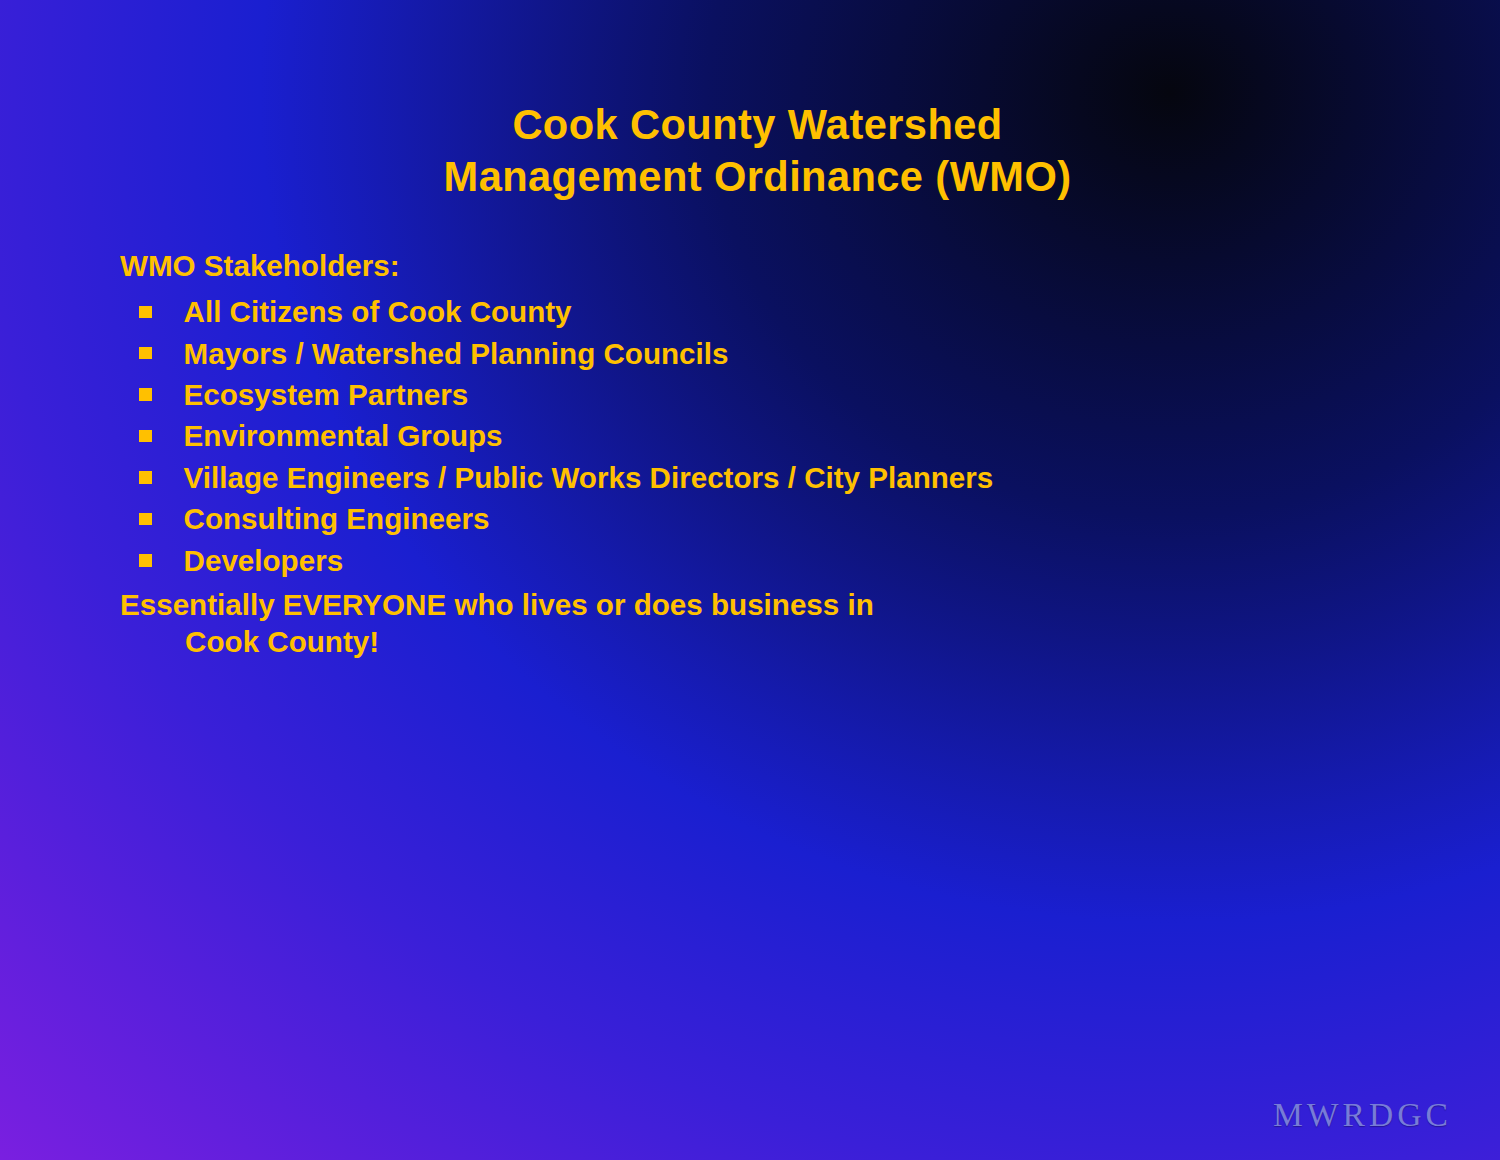Cook County Watershed
Management Ordinance (WMO)
WMO Stakeholders:
All Citizens of Cook County
Mayors / Watershed Planning Councils
Ecosystem Partners
Environmental Groups
Village Engineers / Public Works Directors / City Planners
Consulting Engineers
Developers
Essentially EVERYONE who lives or does business in Cook County!
MWRDGC